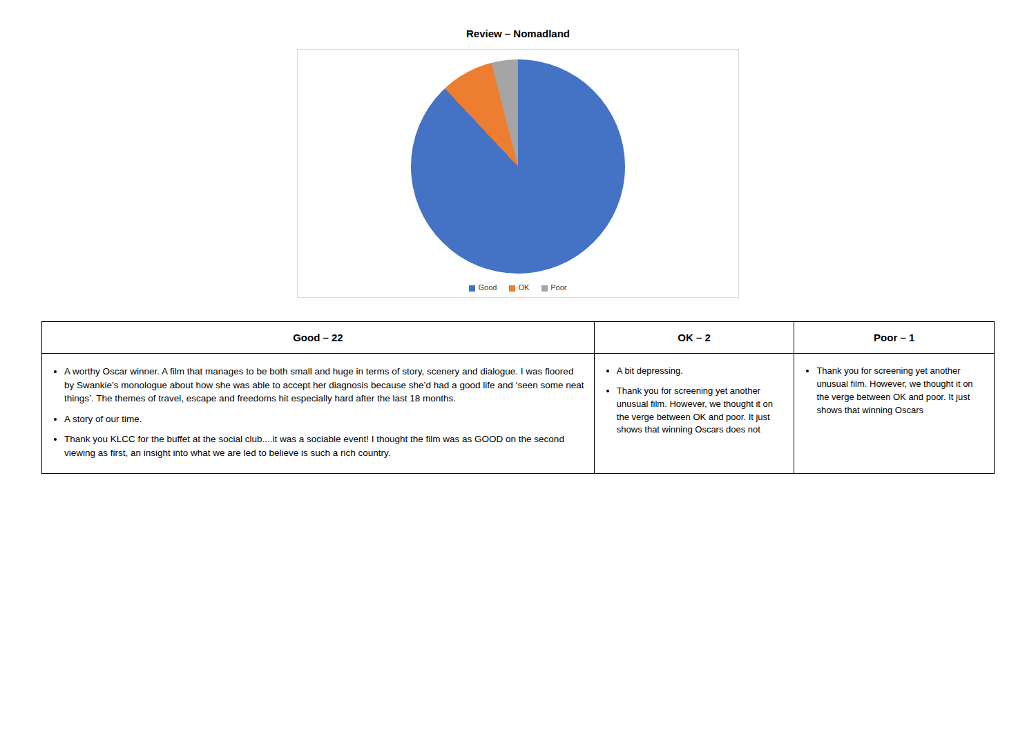Review – Nomadland
Good
OK
Poor
| Good – 22 | OK – 2 | Poor – 1 |
| --- | --- | --- |
| A worthy Oscar winner. A film that manages to be both small and huge in terms of story, scenery and dialogue. I was floored by Swankie’s monologue about how she was able to accept her diagnosis because she’d had a good life and ‘seen some neat things’. The themes of travel, escape and freedoms hit especially hard after the last 18 months. A story of our time. Thank you KLCC for the buffet at the social club....it was a sociable event! I thought the film was as GOOD on the second viewing as first, an insight into what we are led to believe is such a rich country. | A bit depressing. Thank you for screening yet another unusual film. However, we thought it on the verge between OK and poor. It just shows that winning Oscars does not | Thank you for screening yet another unusual film. However, we thought it on the verge between OK and poor. It just shows that winning Oscars |